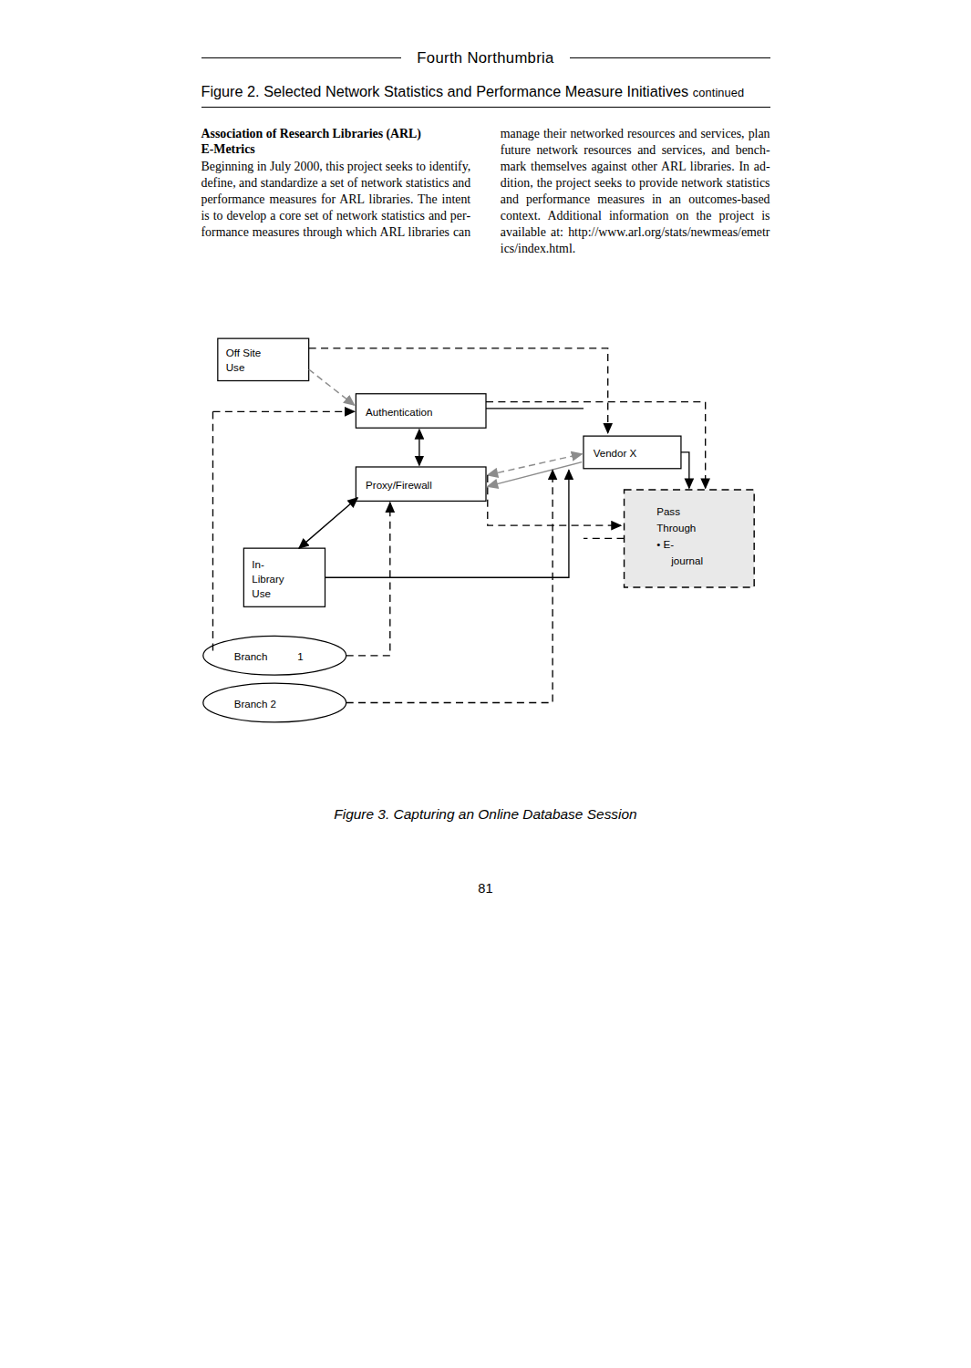Fourth Northumbria
Figure 2. Selected Network Statistics and Performance Measure Initiatives continued
Association of Research Libraries (ARL)
E-Metrics
Beginning in July 2000, this project seeks to identify, define, and standardize a set of network statistics and performance measures for ARL libraries. The intent is to develop a core set of network statistics and performance measures through which ARL libraries can manage their networked resources and services, plan future network resources and services, and benchmark themselves against other ARL libraries. In addition, the project seeks to provide network statistics and performance measures in an outcomes-based context. Additional information on the project is available at: http://www.arl.org/stats/newmeas/emetrics/index.html.
Off Site Use Authentication Proxy/Firewall In- Library Use Vendor X Pass Through • E- journal Branch 1 Branch 2
Figure 3. Capturing an Online Database Session
81